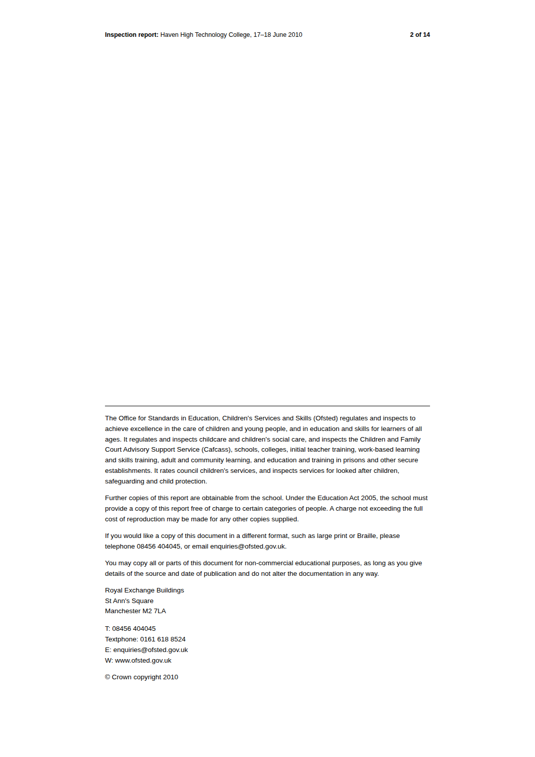Inspection report: Haven High Technology College, 17–18 June 2010
2 of 14
The Office for Standards in Education, Children's Services and Skills (Ofsted) regulates and inspects to achieve excellence in the care of children and young people, and in education and skills for learners of all ages. It regulates and inspects childcare and children's social care, and inspects the Children and Family Court Advisory Support Service (Cafcass), schools, colleges, initial teacher training, work-based learning and skills training, adult and community learning, and education and training in prisons and other secure establishments. It rates council children's services, and inspects services for looked after children, safeguarding and child protection.
Further copies of this report are obtainable from the school. Under the Education Act 2005, the school must provide a copy of this report free of charge to certain categories of people. A charge not exceeding the full cost of reproduction may be made for any other copies supplied.
If you would like a copy of this document in a different format, such as large print or Braille, please telephone 08456 404045, or email enquiries@ofsted.gov.uk.
You may copy all or parts of this document for non-commercial educational purposes, as long as you give details of the source and date of publication and do not alter the documentation in any way.
Royal Exchange Buildings
St Ann's Square
Manchester M2 7LA
T: 08456 404045
Textphone: 0161 618 8524
E: enquiries@ofsted.gov.uk
W: www.ofsted.gov.uk
© Crown copyright 2010